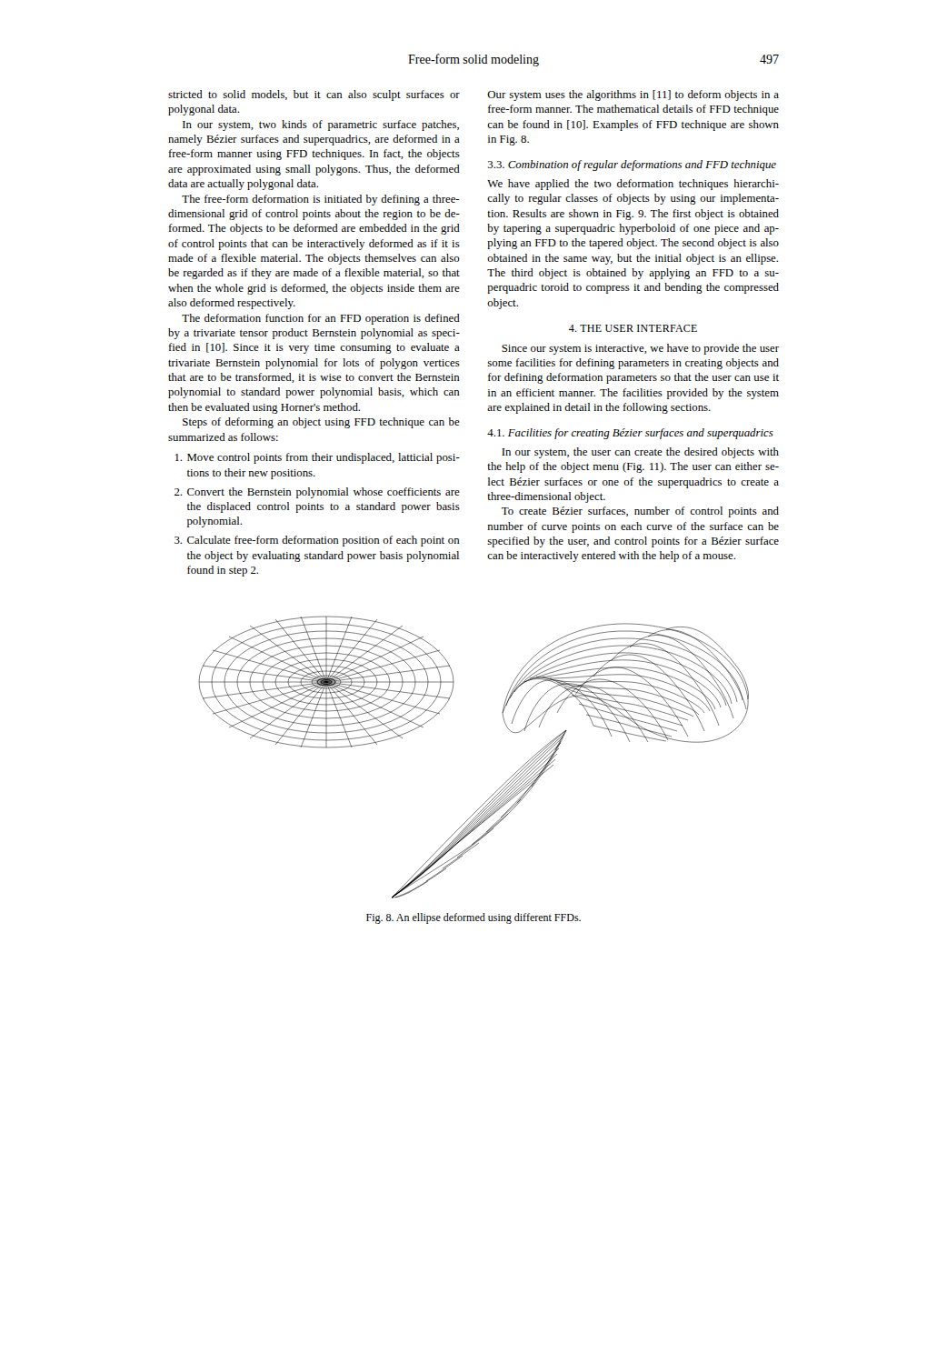Free-form solid modeling 497
stricted to solid models, but it can also sculpt surfaces or polygonal data.
In our system, two kinds of parametric surface patches, namely Bézier surfaces and superquadrics, are deformed in a free-form manner using FFD techniques. In fact, the objects are approximated using small polygons. Thus, the deformed data are actually polygonal data.
The free-form deformation is initiated by defining a three-dimensional grid of control points about the region to be deformed. The objects to be deformed are embedded in the grid of control points that can be interactively deformed as if it is made of a flexible material. The objects themselves can also be regarded as if they are made of a flexible material, so that when the whole grid is deformed, the objects inside them are also deformed respectively.
The deformation function for an FFD operation is defined by a trivariate tensor product Bernstein polynomial as specified in [10]. Since it is very time consuming to evaluate a trivariate Bernstein polynomial for lots of polygon vertices that are to be transformed, it is wise to convert the Bernstein polynomial to standard power polynomial basis, which can then be evaluated using Horner's method.
Steps of deforming an object using FFD technique can be summarized as follows:
Move control points from their undisplaced, latticial positions to their new positions.
Convert the Bernstein polynomial whose coefficients are the displaced control points to a standard power basis polynomial.
Calculate free-form deformation position of each point on the object by evaluating standard power basis polynomial found in step 2.
Our system uses the algorithms in [11] to deform objects in a free-form manner. The mathematical details of FFD technique can be found in [10]. Examples of FFD technique are shown in Fig. 8.
3.3. Combination of regular deformations and FFD technique
We have applied the two deformation techniques hierarchically to regular classes of objects by using our implementation. Results are shown in Fig. 9. The first object is obtained by tapering a superquadric hyperboloid of one piece and applying an FFD to the tapered object. The second object is also obtained in the same way, but the initial object is an ellipse. The third object is obtained by applying an FFD to a superquadric toroid to compress it and bending the compressed object.
4. The user interface
Since our system is interactive, we have to provide the user some facilities for defining parameters in creating objects and for defining deformation parameters so that the user can use it in an efficient manner. The facilities provided by the system are explained in detail in the following sections.
4.1. Facilities for creating Bézier surfaces and superquadrics
In our system, the user can create the desired objects with the help of the object menu (Fig. 11). The user can either select Bézier surfaces or one of the superquadrics to create a three-dimensional object.
To create Bézier surfaces, number of control points and number of curve points on each curve of the surface can be specified by the user, and control points for a Bézier surface can be interactively entered with the help of a mouse.
Fig. 8. An ellipse deformed using different FFDs.